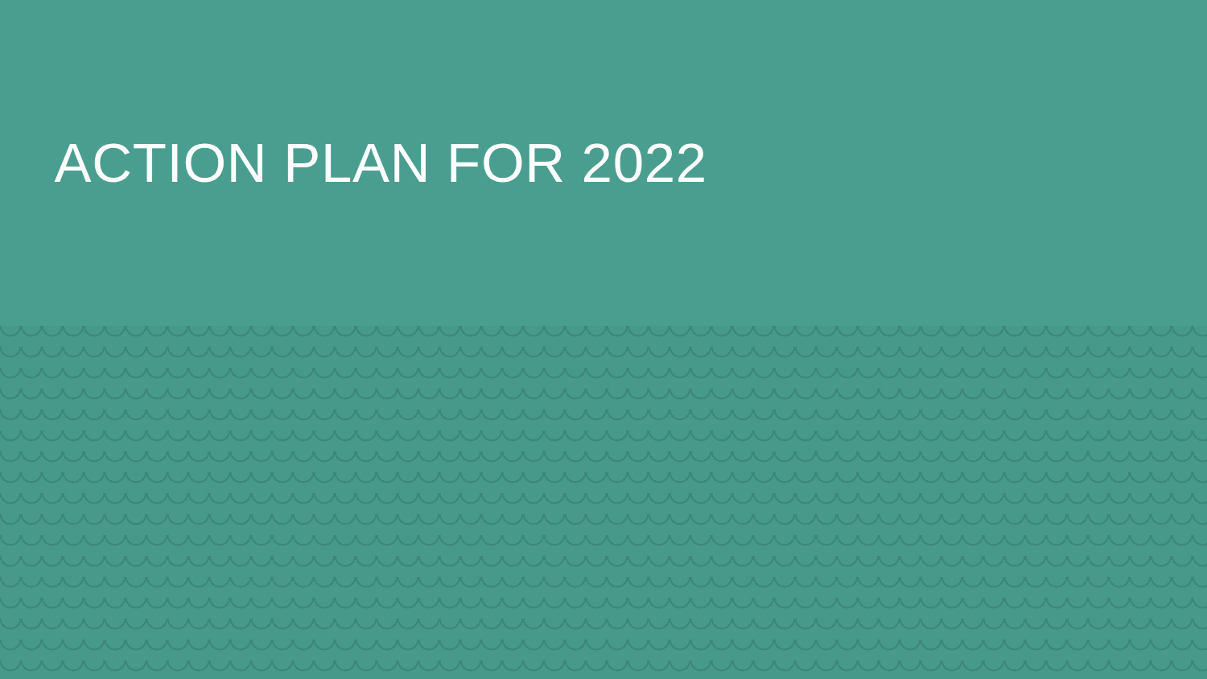Action plan for 2022